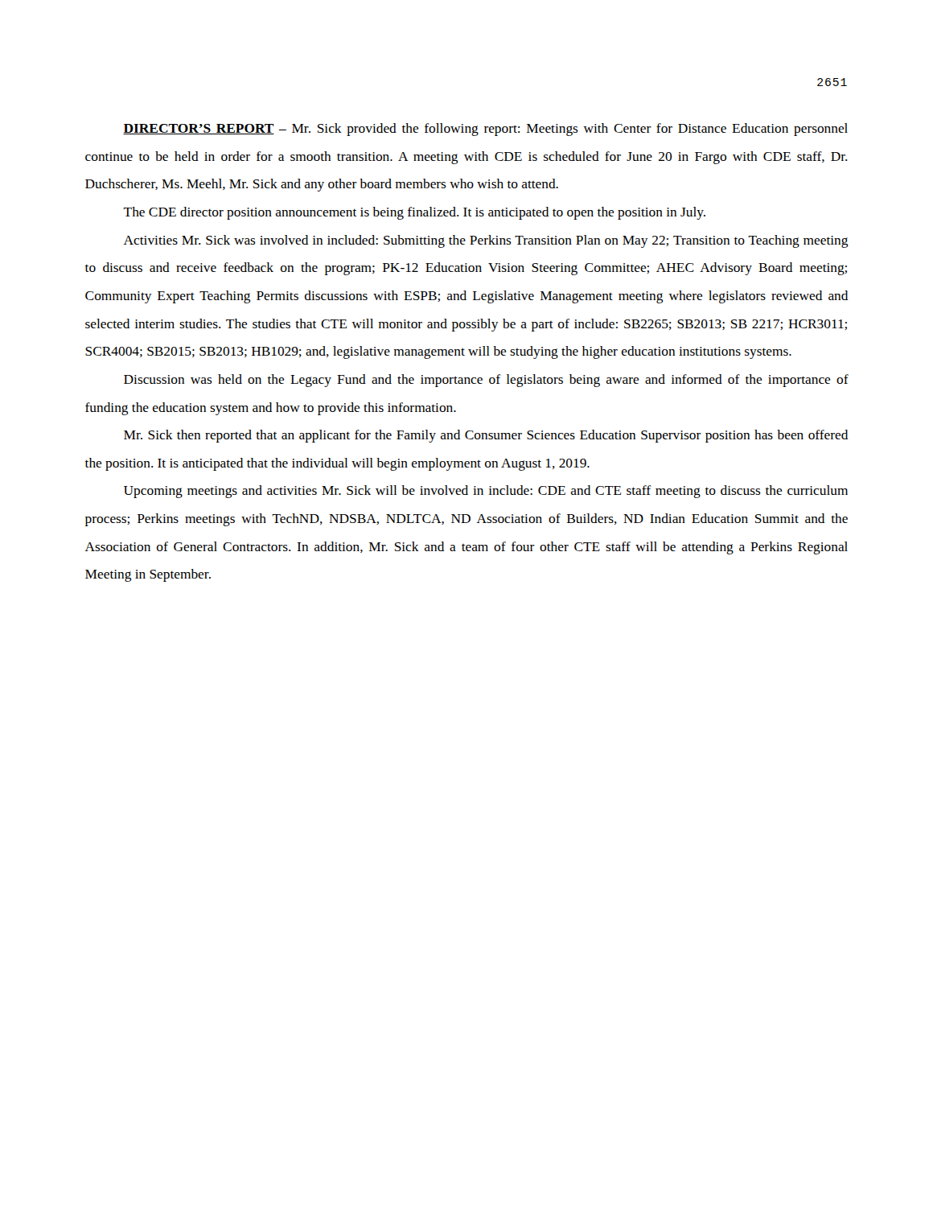2651
DIRECTOR’S REPORT – Mr. Sick provided the following report: Meetings with Center for Distance Education personnel continue to be held in order for a smooth transition. A meeting with CDE is scheduled for June 20 in Fargo with CDE staff, Dr. Duchscherer, Ms. Meehl, Mr. Sick and any other board members who wish to attend.
The CDE director position announcement is being finalized. It is anticipated to open the position in July.
Activities Mr. Sick was involved in included: Submitting the Perkins Transition Plan on May 22; Transition to Teaching meeting to discuss and receive feedback on the program; PK-12 Education Vision Steering Committee; AHEC Advisory Board meeting; Community Expert Teaching Permits discussions with ESPB; and Legislative Management meeting where legislators reviewed and selected interim studies. The studies that CTE will monitor and possibly be a part of include: SB2265; SB2013; SB 2217; HCR3011; SCR4004; SB2015; SB2013; HB1029; and, legislative management will be studying the higher education institutions systems.
Discussion was held on the Legacy Fund and the importance of legislators being aware and informed of the importance of funding the education system and how to provide this information.
Mr. Sick then reported that an applicant for the Family and Consumer Sciences Education Supervisor position has been offered the position. It is anticipated that the individual will begin employment on August 1, 2019.
Upcoming meetings and activities Mr. Sick will be involved in include: CDE and CTE staff meeting to discuss the curriculum process; Perkins meetings with TechND, NDSBA, NDLTCA, ND Association of Builders, ND Indian Education Summit and the Association of General Contractors. In addition, Mr. Sick and a team of four other CTE staff will be attending a Perkins Regional Meeting in September.